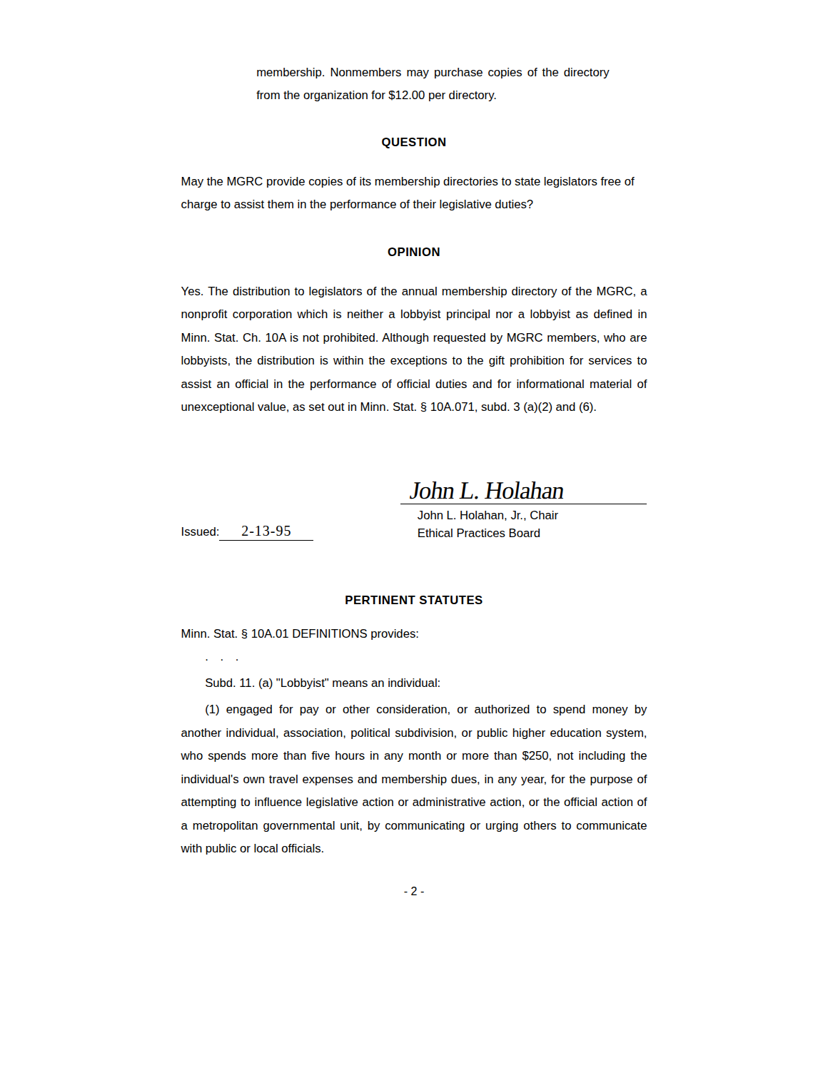membership. Nonmembers may purchase copies of the directory from the organization for $12.00 per directory.
QUESTION
May the MGRC provide copies of its membership directories to state legislators free of charge to assist them in the performance of their legislative duties?
OPINION
Yes. The distribution to legislators of the annual membership directory of the MGRC, a nonprofit corporation which is neither a lobbyist principal nor a lobbyist as defined in Minn. Stat. Ch. 10A is not prohibited. Although requested by MGRC members, who are lobbyists, the distribution is within the exceptions to the gift prohibition for services to assist an official in the performance of official duties and for informational material of unexceptional value, as set out in Minn. Stat. § 10A.071, subd. 3 (a)(2) and (6).
Issued:2-13-95
John L. Holahan
John L. Holahan, Jr., Chair
Ethical Practices Board
PERTINENT STATUTES
Minn. Stat. § 10A.01 DEFINITIONS provides:
. . .
Subd. 11. (a) "Lobbyist" means an individual:
(1) engaged for pay or other consideration, or authorized to spend money by another individual, association, political subdivision, or public higher education system, who spends more than five hours in any month or more than $250, not including the individual's own travel expenses and membership dues, in any year, for the purpose of attempting to influence legislative action or administrative action, or the official action of a metropolitan governmental unit, by communicating or urging others to communicate with public or local officials.
- 2 -